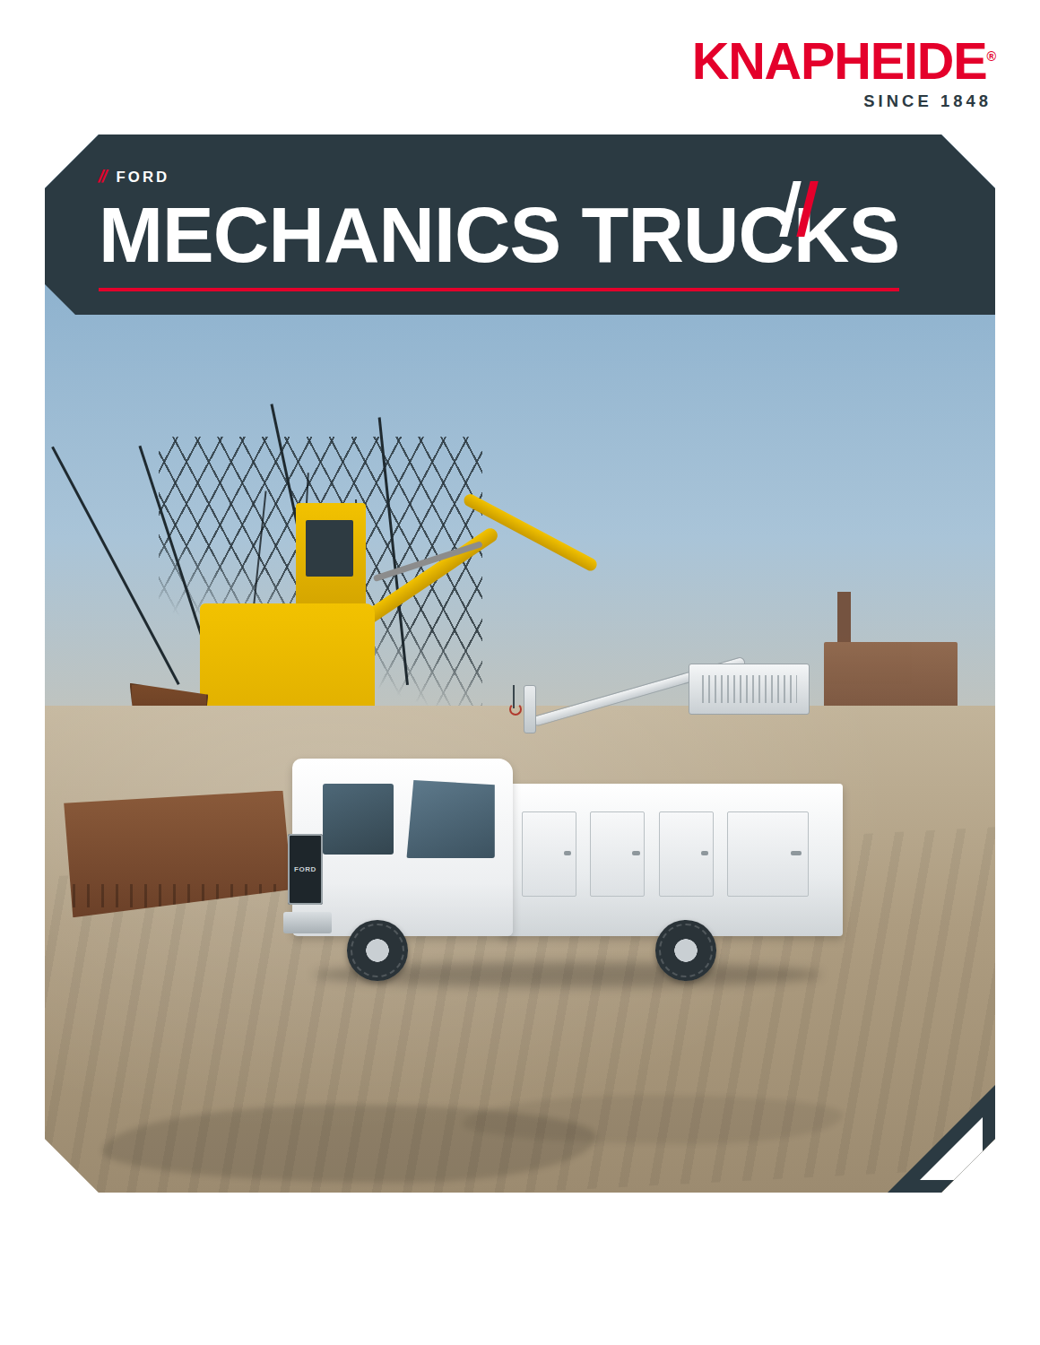Knapheide®
SINCE 1848
// FORD
Mechanics Trucks